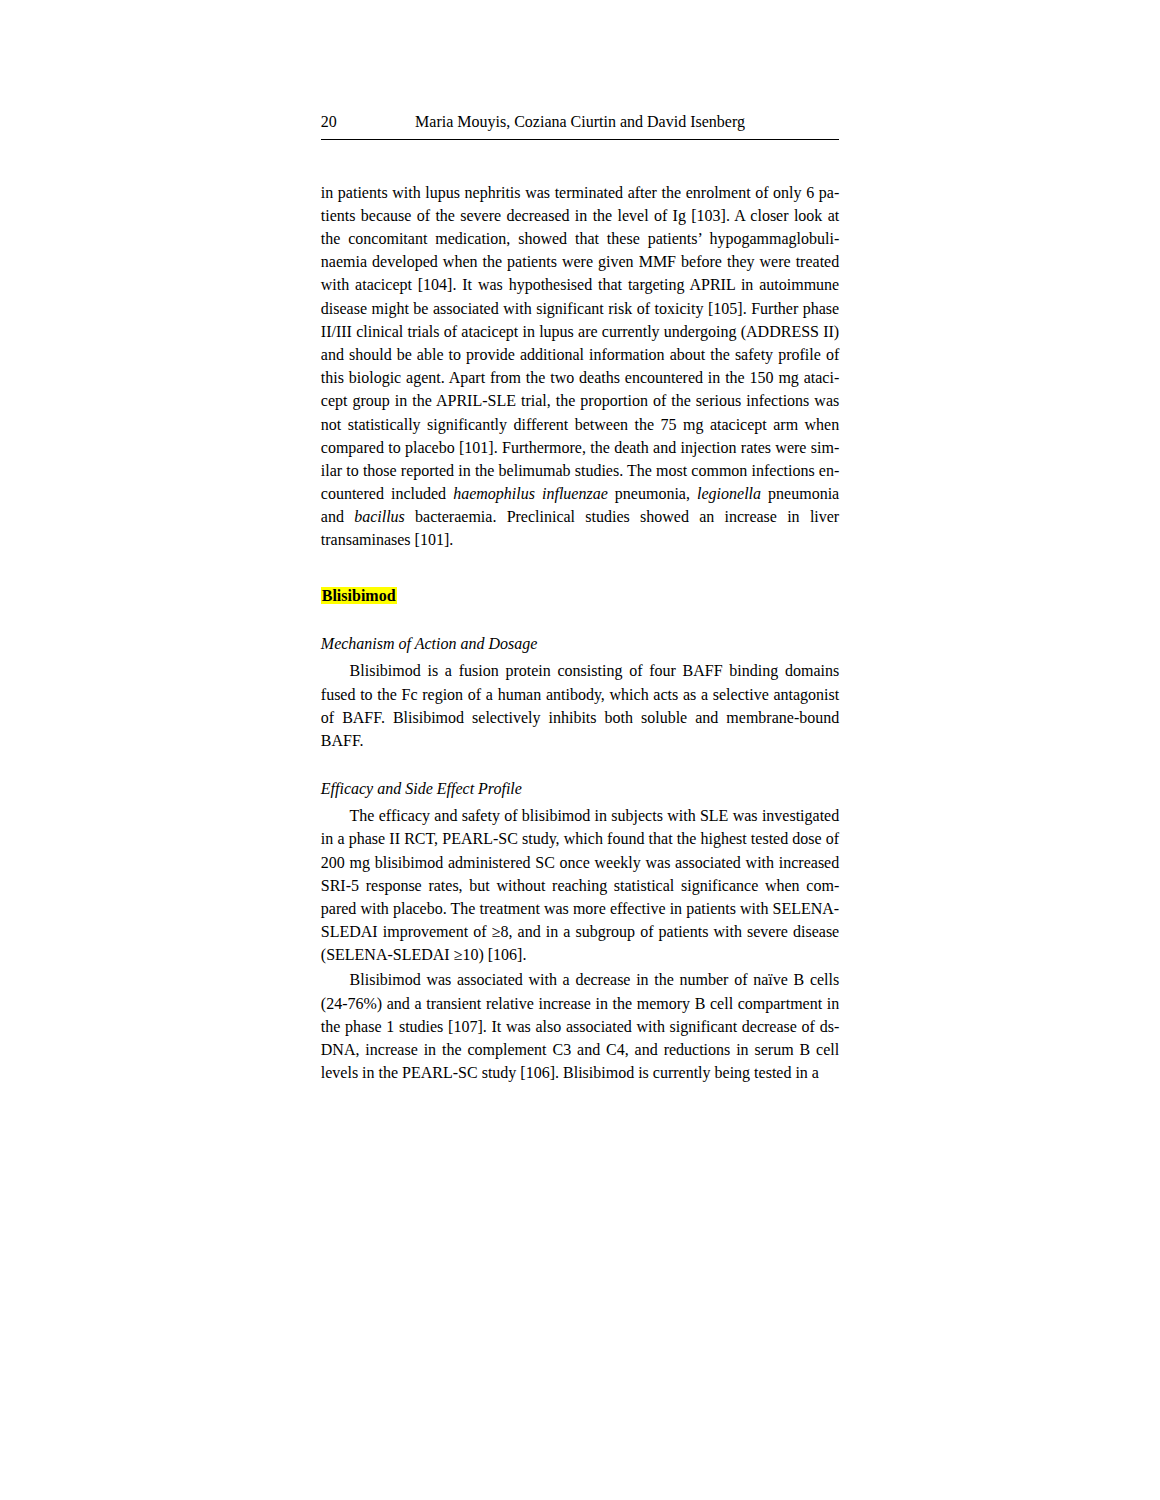20 Maria Mouyis, Coziana Ciurtin and David Isenberg
in patients with lupus nephritis was terminated after the enrolment of only 6 patients because of the severe decreased in the level of Ig [103]. A closer look at the concomitant medication, showed that these patients’ hypogammaglobulinaemia developed when the patients were given MMF before they were treated with atacicept [104]. It was hypothesised that targeting APRIL in autoimmune disease might be associated with significant risk of toxicity [105]. Further phase II/III clinical trials of atacicept in lupus are currently undergoing (ADDRESS II) and should be able to provide additional information about the safety profile of this biologic agent. Apart from the two deaths encountered in the 150 mg atacicept group in the APRIL-SLE trial, the proportion of the serious infections was not statistically significantly different between the 75 mg atacicept arm when compared to placebo [101]. Furthermore, the death and injection rates were similar to those reported in the belimumab studies. The most common infections encountered included haemophilus influenzae pneumonia, legionella pneumonia and bacillus bacteraemia. Preclinical studies showed an increase in liver transaminases [101].
Blisibimod
Mechanism of Action and Dosage
Blisibimod is a fusion protein consisting of four BAFF binding domains fused to the Fc region of a human antibody, which acts as a selective antagonist of BAFF. Blisibimod selectively inhibits both soluble and membrane-bound BAFF.
Efficacy and Side Effect Profile
The efficacy and safety of blisibimod in subjects with SLE was investigated in a phase II RCT, PEARL-SC study, which found that the highest tested dose of 200 mg blisibimod administered SC once weekly was associated with increased SRI-5 response rates, but without reaching statistical significance when compared with placebo. The treatment was more effective in patients with SELENA-SLEDAI improvement of ≥8, and in a subgroup of patients with severe disease (SELENA-SLEDAI ≥10) [106].
Blisibimod was associated with a decrease in the number of naïve B cells (24-76%) and a transient relative increase in the memory B cell compartment in the phase 1 studies [107]. It was also associated with significant decrease of dsDNA, increase in the complement C3 and C4, and reductions in serum B cell levels in the PEARL-SC study [106]. Blisibimod is currently being tested in a